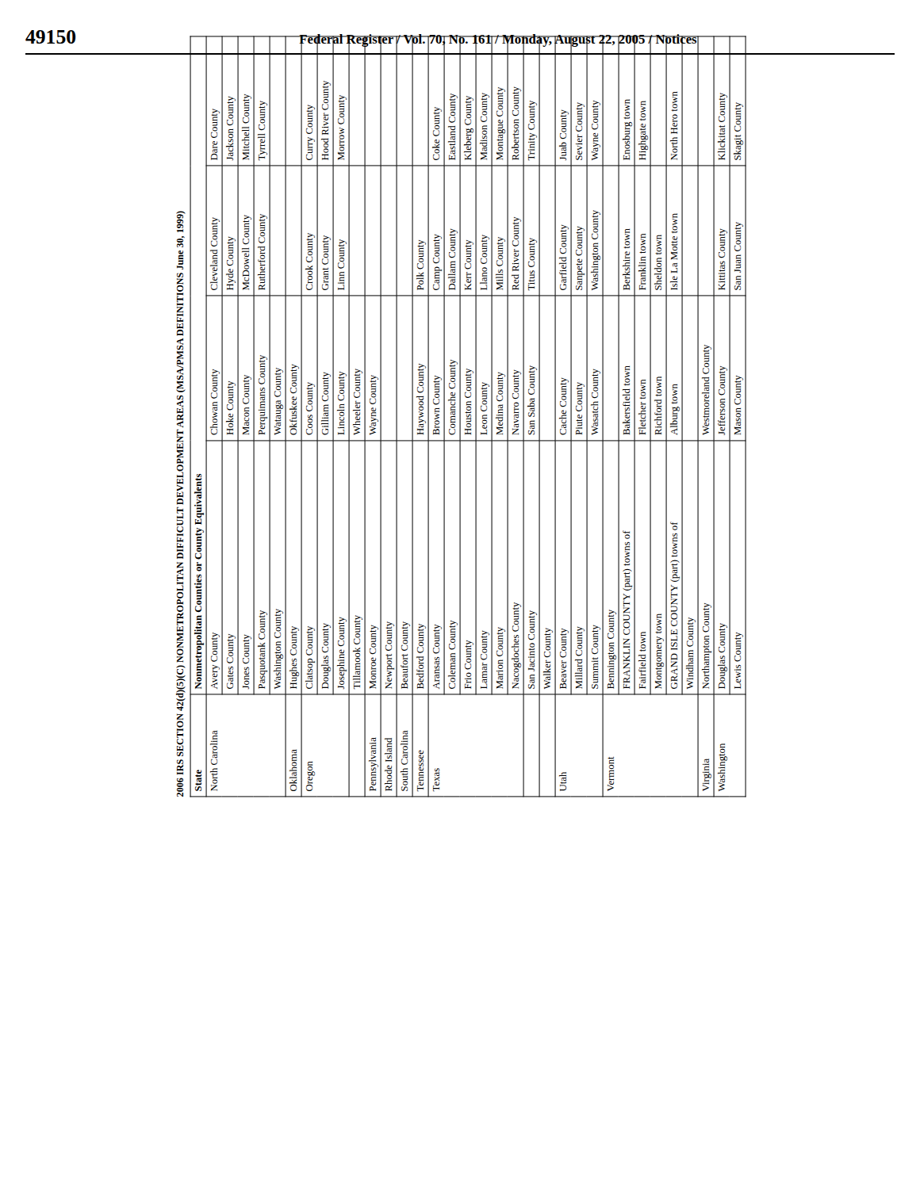49150 Federal Register / Vol. 70, No. 161 / Monday, August 22, 2005 / Notices
2006 IRS SECTION 42(d)(5)(C) NONMETROPOLITAN DIFFICULT DEVELOPMENT AREAS (MSA/PMSA DEFINITIONS June 30, 1999)
| State | Nonmetropolitan Counties or County Equivalents |
| --- | --- |
| North Carolina | Avery County | Chowan County | Cleveland County | Dare County |
| Gates County | Hoke County | Hyde County | Jackson County |
| Jones County | Macon County | McDowell County | Mitchell County |
| Pasquotank County | Perquimans County | Rutherford County | Tyrrell County |
| Washington County | Watauga County | | |
| Oklahoma | Hughes County | Okfuskee County | | |
| Oregon | Clatsop County | Coos County | Crook County | Curry County |
| Douglas County | Gilliam County | Grant County | Hood River County |
| Josephine County | Lincoln County | Linn County | Morrow County |
| | Tillamook County | Wheeler County | | |
| Pennsylvania | Monroe County | Wayne County | | |
| Rhode Island | Newport County | | | |
| South Carolina | Beaufort County | | | |
| Tennessee | Bedford County | Haywood County | Polk County | |
| Texas | Aransas County | Brown County | Camp County | Coke County |
| Coleman County | Comanche County | Dallam County | Eastland County |
| Frio County | Houston County | Kerr County | Kleberg County |
| Lamar County | Leon County | Llano County | Madison County |
| Marion County | Medina County | Mills County | Montague County |
| Nacogdoches County | Navarro County | Red River County | Robertson County |
| | San Jacinto County | San Saba County | Titus County | Trinity County |
| | Walker County | | | |
| Utah | Beaver County | Cache County | Garfield County | Juab County |
| Millard County | Piute County | Sanpete County | Sevier County |
| Summit County | Wasatch County | Washington County | Wayne County |
| Vermont | Bennington County | | | |
| FRANKLIN COUNTY (part) towns of | Bakersfield town | Berkshire town | Enosburg town |
| Fairfield town | Fletcher town | Franklin town | Highgate town |
| Montgomery town | Richford town | Sheldon town | |
| GRAND ISLE COUNTY (part) towns of | Alburg town | Isle La Motte town | North Hero town |
| Windham County | | | |
| Virginia | Northampton County | Westmoreland County | | |
| Washington | Douglas County | Jefferson County | Kittitas County | Klickitat County |
| Lewis County | Mason County | San Juan County | Skagit County |